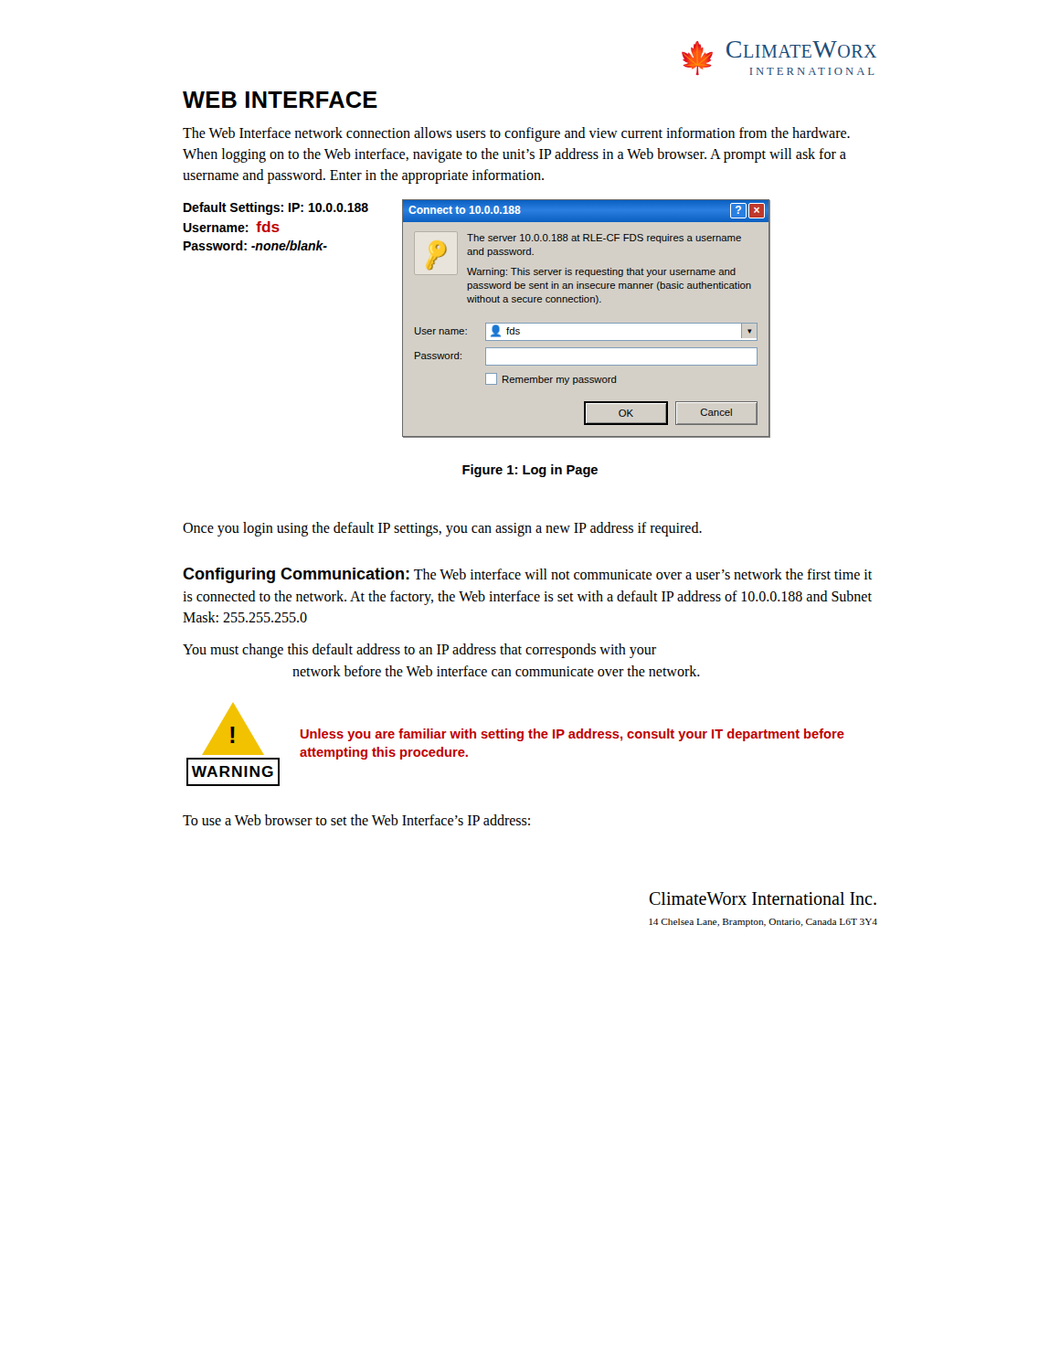🍁 ClimateWorx INTERNATIONAL
WEB INTERFACE
The Web Interface network connection allows users to configure and view current information from the hardware. When logging on to the Web interface, navigate to the unit’s IP address in a Web browser. A prompt will ask for a username and password. Enter in the appropriate information.
Default Settings: IP: 10.0.0.188
Username: fds
Password: -none/blank-
Connect to 10.0.0.188 ?×
The server 10.0.0.188 at RLE-CF FDS requires a username and password.
Warning: This server is requesting that your username and password be sent in an insecure manner (basic authentication without a secure connection).
User name:
👤fds
Password:
Remember my password
OK
Cancel
Figure 1: Log in Page
Once you login using the default IP settings, you can assign a new IP address if required.
Configuring Communication: The Web interface will not communicate over a user’s network the first time it is connected to the network. At the factory, the Web interface is set with a default IP address of 10.0.0.188 and Subnet Mask: 255.255.255.0
You must change this default address to an IP address that corresponds with your network before the Web interface can communicate over the network.
WARNING
Unless you are familiar with setting the IP address, consult your IT department before attempting this procedure.
To use a Web browser to set the Web Interface’s IP address:
ClimateWorx International Inc.
14 Chelsea Lane, Brampton, Ontario, Canada L6T 3Y4